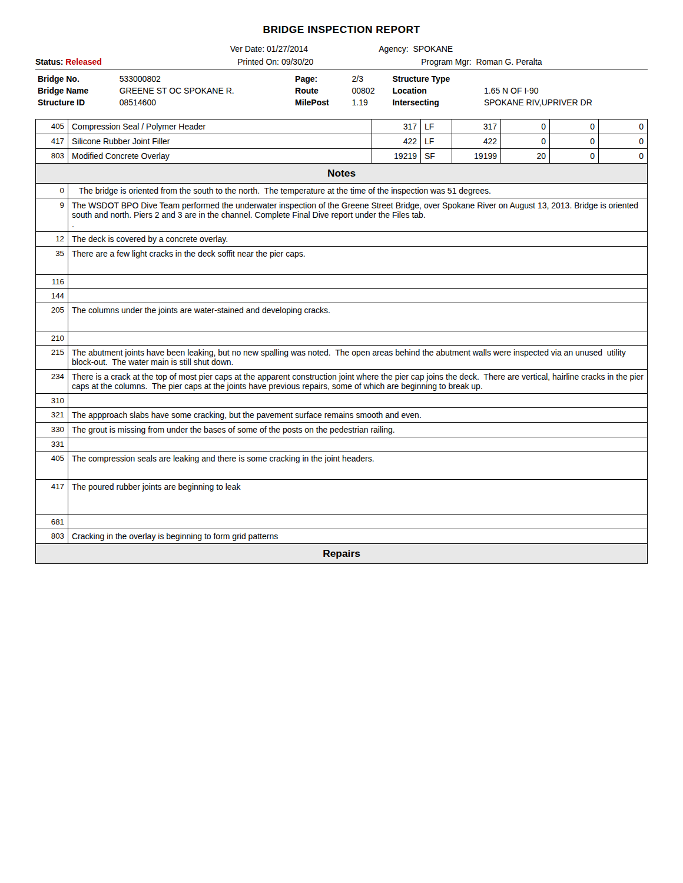BRIDGE INSPECTION REPORT
Ver Date: 01/27/2014 Agency: SPOKANE
Status: Released Printed On: 09/30/20 Program Mgr: Roman G. Peralta
| Bridge No. | 533000802 | Page: | 2/3 | Structure Type | |
| Bridge Name | GREENE ST OC SPOKANE R. | Route | 00802 | Location | 1.65 N OF I-90 |
| Structure ID | 08514600 | MilePost | 1.19 | Intersecting | SPOKANE RIV,UPRIVER DR |
| 405 | Compression Seal / Polymer Header | 317 | LF | 317 | 0 | 0 | 0 |
| 417 | Silicone Rubber Joint Filler | 422 | LF | 422 | 0 | 0 | 0 |
| 803 | Modified Concrete Overlay | 19219 | SF | 19199 | 20 | 0 | 0 |
| Notes |
| 0 | The bridge is oriented from the south to the north. The temperature at the time of the inspection was 51 degrees. |
| 9 | The WSDOT BPO Dive Team performed the underwater inspection of the Greene Street Bridge, over Spokane River on August 13, 2013. Bridge is oriented south and north. Piers 2 and 3 are in the channel. Complete Final Dive report under the Files tab. . |
| 12 | The deck is covered by a concrete overlay. |
| 35 | There are a few light cracks in the deck soffit near the pier caps. |
| 116 | |
| 144 | |
| 205 | The columns under the joints are water-stained and developing cracks. |
| 210 | |
| 215 | The abutment joints have been leaking, but no new spalling was noted. The open areas behind the abutment walls were inspected via an unused utility block-out. The water main is still shut down. |
| 234 | There is a crack at the top of most pier caps at the apparent construction joint where the pier cap joins the deck. There are vertical, hairline cracks in the pier caps at the columns. The pier caps at the joints have previous repairs, some of which are beginning to break up. |
| 310 | |
| 321 | The appproach slabs have some cracking, but the pavement surface remains smooth and even. |
| 330 | The grout is missing from under the bases of some of the posts on the pedestrian railing. |
| 331 | |
| 405 | The compression seals are leaking and there is some cracking in the joint headers. |
| 417 | The poured rubber joints are beginning to leak |
| 681 | |
| 803 | Cracking in the overlay is beginning to form grid patterns |
| Repairs |